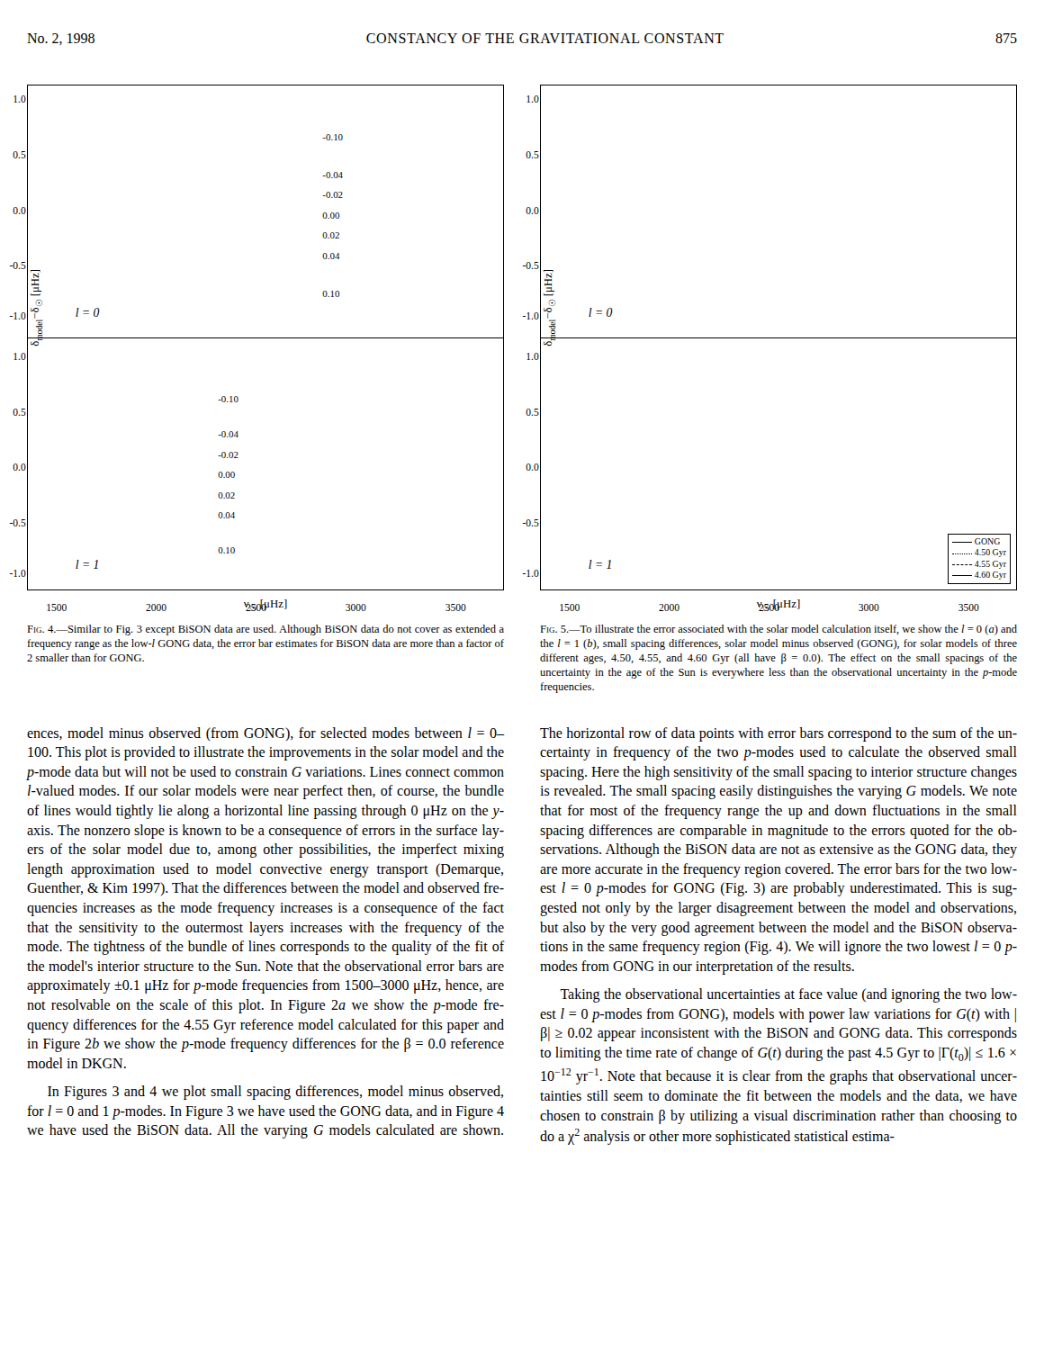No. 2, 1998
CONSTANCY OF THE GRAVITATIONAL CONSTANT
875
δmodel−δ☉ [μHz]
1.0 0.5 0.0 -0.5 -1.0 1.0 0.5 0.0 -0.5 -1.0
l = 0
-0.10
-0.04
-0.02
0.00
0.02
0.04
0.10
l = 1
-0.10
-0.04
-0.02
0.00
0.02
0.04
0.10
1500 2000 2500 3000 3500
ν☉ [μHz]
Fig. 4.—Similar to Fig. 3 except BiSON data are used. Although BiSON data do not cover as extended a frequency range as the low-l GONG data, the error bar estimates for BiSON data are more than a factor of 2 smaller than for GONG.
δmodel−δ☉ [μHz]
1.0 0.5 0.0 -0.5 -1.0 1.0 0.5 0.0 -0.5 -1.0
l = 0
l = 1
GONG
4.50 Gyr
4.55 Gyr
4.60 Gyr
1500 2000 2500 3000 3500
ν☉ [μHz]
Fig. 5.—To illustrate the error associated with the solar model calculation itself, we show the l = 0 (a) and the l = 1 (b), small spacing differences, solar model minus observed (GONG), for solar models of three different ages, 4.50, 4.55, and 4.60 Gyr (all have β = 0.0). The effect on the small spacings of the uncertainty in the age of the Sun is everywhere less than the observational uncertainty in the p-mode frequencies.
ences, model minus observed (from GONG), for selected modes between l = 0–100. This plot is provided to illustrate the improvements in the solar model and the p-mode data but will not be used to constrain G variations. Lines connect common l-valued modes. If our solar models were near perfect then, of course, the bundle of lines would tightly lie along a horizontal line passing through 0 μHz on the y-axis. The nonzero slope is known to be a consequence of errors in the surface layers of the solar model due to, among other possibilities, the imperfect mixing length approximation used to model convective energy transport (Demarque, Guenther, & Kim 1997). That the differences between the model and observed frequencies increases as the mode frequency increases is a consequence of the fact that the sensitivity to the outermost layers increases with the frequency of the mode. The tightness of the bundle of lines corresponds to the quality of the fit of the model's interior structure to the Sun. Note that the observational error bars are approximately ±0.1 μHz for p-mode frequencies from 1500–3000 μHz, hence, are not resolvable on the scale of this plot. In Figure 2a we show the p-mode frequency differences for the 4.55 Gyr reference model calculated for this paper and in Figure 2b we show the p-mode frequency differences for the β = 0.0 reference model in DKGN.
In Figures 3 and 4 we plot small spacing differences, model minus observed, for l = 0 and 1 p-modes. In Figure 3 we have used the GONG data, and in Figure 4 we have used the BiSON data. All the varying G models calculated are shown. The horizontal row of data points with error bars correspond to the sum of the uncertainty in frequency of the two p-modes used to calculate the observed small spacing. Here the high sensitivity of the small spacing to interior structure changes is revealed. The small spacing easily distinguishes the varying G models. We note that for most of the frequency range the up and down fluctuations in the small spacing differences are comparable in magnitude to the errors quoted for the observations. Although the BiSON data are not as extensive as the GONG data, they are more accurate in the frequency region covered. The error bars for the two lowest l = 0 p-modes for GONG (Fig. 3) are probably underestimated. This is suggested not only by the larger disagreement between the model and observations, but also by the very good agreement between the model and the BiSON observations in the same frequency region (Fig. 4). We will ignore the two lowest l = 0 p-modes from GONG in our interpretation of the results.
Taking the observational uncertainties at face value (and ignoring the two lowest l = 0 p-modes from GONG), models with power law variations for G(t) with |β| ≥ 0.02 appear inconsistent with the BiSON and GONG data. This corresponds to limiting the time rate of change of G(t) during the past 4.5 Gyr to |Γ(t0)| ≤ 1.6 × 10−12 yr−1. Note that because it is clear from the graphs that observational uncertainties still seem to dominate the fit between the models and the data, we have chosen to constrain β by utilizing a visual discrimination rather than choosing to do a χ2 analysis or other more sophisticated statistical estima-